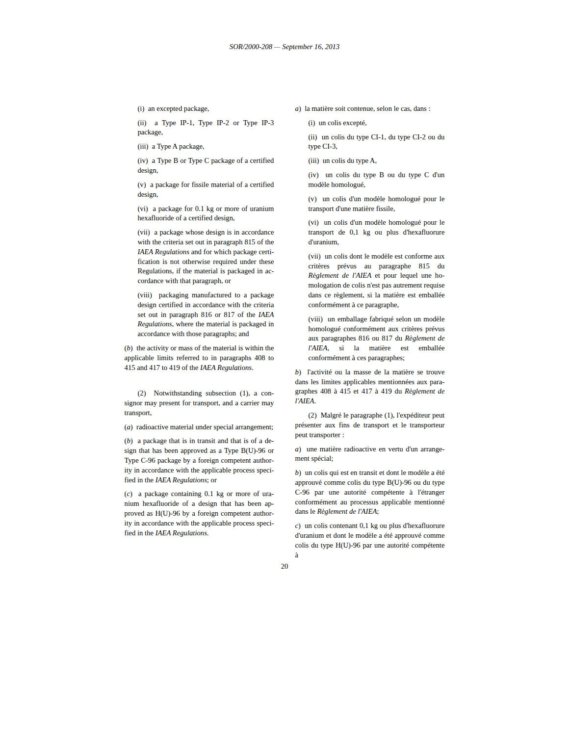SOR/2000-208 — September 16, 2013
(i) an excepted package,
(ii) a Type IP-1, Type IP-2 or Type IP-3 package,
(iii) a Type A package,
(iv) a Type B or Type C package of a certified design,
(v) a package for fissile material of a certified design,
(vi) a package for 0.1 kg or more of uranium hexafluoride of a certified design,
(vii) a package whose design is in accordance with the criteria set out in paragraph 815 of the IAEA Regulations and for which package certification is not otherwise required under these Regulations, if the material is packaged in accordance with that paragraph, or
(viii) packaging manufactured to a package design certified in accordance with the criteria set out in paragraph 816 or 817 of the IAEA Regulations, where the material is packaged in accordance with those paragraphs; and
(b) the activity or mass of the material is within the applicable limits referred to in paragraphs 408 to 415 and 417 to 419 of the IAEA Regulations.
(2) Notwithstanding subsection (1), a consignor may present for transport, and a carrier may transport,
(a) radioactive material under special arrangement;
(b) a package that is in transit and that is of a design that has been approved as a Type B(U)-96 or Type C-96 package by a foreign competent authority in accordance with the applicable process specified in the IAEA Regulations; or
(c) a package containing 0.1 kg or more of uranium hexafluoride of a design that has been approved as H(U)-96 by a foreign competent authority in accordance with the applicable process specified in the IAEA Regulations.
a) la matière soit contenue, selon le cas, dans :
(i) un colis excepté,
(ii) un colis du type CI-1, du type CI-2 ou du type CI-3,
(iii) un colis du type A,
(iv) un colis du type B ou du type C d'un modèle homologué,
(v) un colis d'un modèle homologué pour le transport d'une matière fissile,
(vi) un colis d'un modèle homologué pour le transport de 0,1 kg ou plus d'hexafluorure d'uranium,
(vii) un colis dont le modèle est conforme aux critères prévus au paragraphe 815 du Règlement de l'AIEA et pour lequel une homologation de colis n'est pas autrement requise dans ce règlement, si la matière est emballée conformément à ce paragraphe,
(viii) un emballage fabriqué selon un modèle homologué conformément aux critères prévus aux paragraphes 816 ou 817 du Règlement de l'AIEA, si la matière est emballée conformément à ces paragraphes;
b) l'activité ou la masse de la matière se trouve dans les limites applicables mentionnées aux paragraphes 408 à 415 et 417 à 419 du Règlement de l'AIEA.
(2) Malgré le paragraphe (1), l'expéditeur peut présenter aux fins de transport et le transporteur peut transporter :
a) une matière radioactive en vertu d'un arrangement spécial;
b) un colis qui est en transit et dont le modèle a été approuvé comme colis du type B(U)-96 ou du type C-96 par une autorité compétente à l'étranger conformément au processus applicable mentionné dans le Règlement de l'AIEA;
c) un colis contenant 0,1 kg ou plus d'hexafluorure d'uranium et dont le modèle a été approuvé comme colis du type H(U)-96 par une autorité compétente à
20